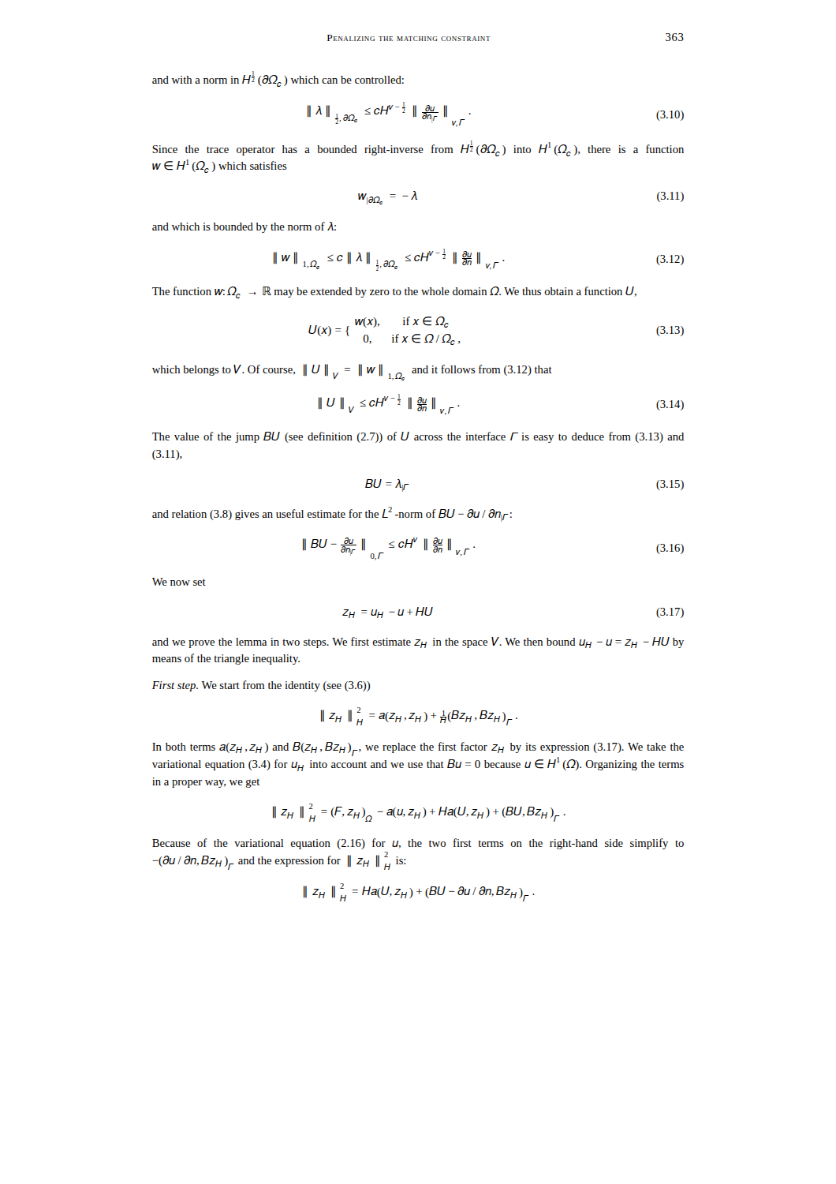Penalizing the matching constraint 363
and with a norm in H12(∂Ωc) which can be controlled:
∥λ∥12,∂Ωc ≤ cHν−12 ∥∂u∂n|Γ∥ν,Γ . (3.10)
Since the trace operator has a bounded right-inverse from H12(∂Ωc) into H1(Ωc), there is a function w∈H1(Ωc) which satisfies
w|∂Ωc = −λ (3.11)
and which is bounded by the norm of λ:
∥w∥1,Ωc ≤ c ∥λ∥12,∂Ωc ≤ cHν−12 ∥∂u∂n∥ν,Γ . (3.12)
The function w:Ωc→ℝ may be extended by zero to the whole domain Ω. We thus obtain a function U,
U(x)= { w(x),if x∈Ωc 0,if x∈Ω/Ωc, (3.13)
which belongs to V. Of course, ∥U∥V=∥w∥1,Ωc and it follows from (3.12) that
∥U∥V ≤ cHν−12 ∥∂u∂n∥ν,Γ . (3.14)
The value of the jump BU (see definition (2.7)) of U across the interface Γ is easy to deduce from (3.13) and (3.11),
BU=λ|Γ (3.15)
and relation (3.8) gives an useful estimate for the L2-norm of BU−∂u/∂n|Γ:
∥BU−∂u∂n|Γ∥0,Γ ≤ cHν ∥∂u∂n∥ν,Γ . (3.16)
We now set
zH=uH−u+HU (3.17)
and we prove the lemma in two steps. We first estimate zH in the space V. We then bound uH−u=zH−HU by means of the triangle inequality.
First step. We start from the identity (see (3.6))
∥zH∥H2 = a(zH,zH) + 1H (BzH,BzH)Γ .
In both terms a(zH,zH) and B(zH,BzH)Γ, we replace the first factor zH by its expression (3.17). We take the variational equation (3.4) for uH into account and we use that Bu=0 because u∈H1(Ω). Organizing the terms in a proper way, we get
∥zH∥H2 = (F,zH)Ω − a(u,zH) + Ha(U,zH) + (BU,BzH)Γ .
Because of the variational equation (2.16) for u, the two first terms on the right-hand side simplify to −(∂u/∂n,BzH)Γ and the expression for ∥zH∥H2 is:
∥zH∥H2 = Ha(U,zH) + (BU−∂u/∂n,BzH)Γ .